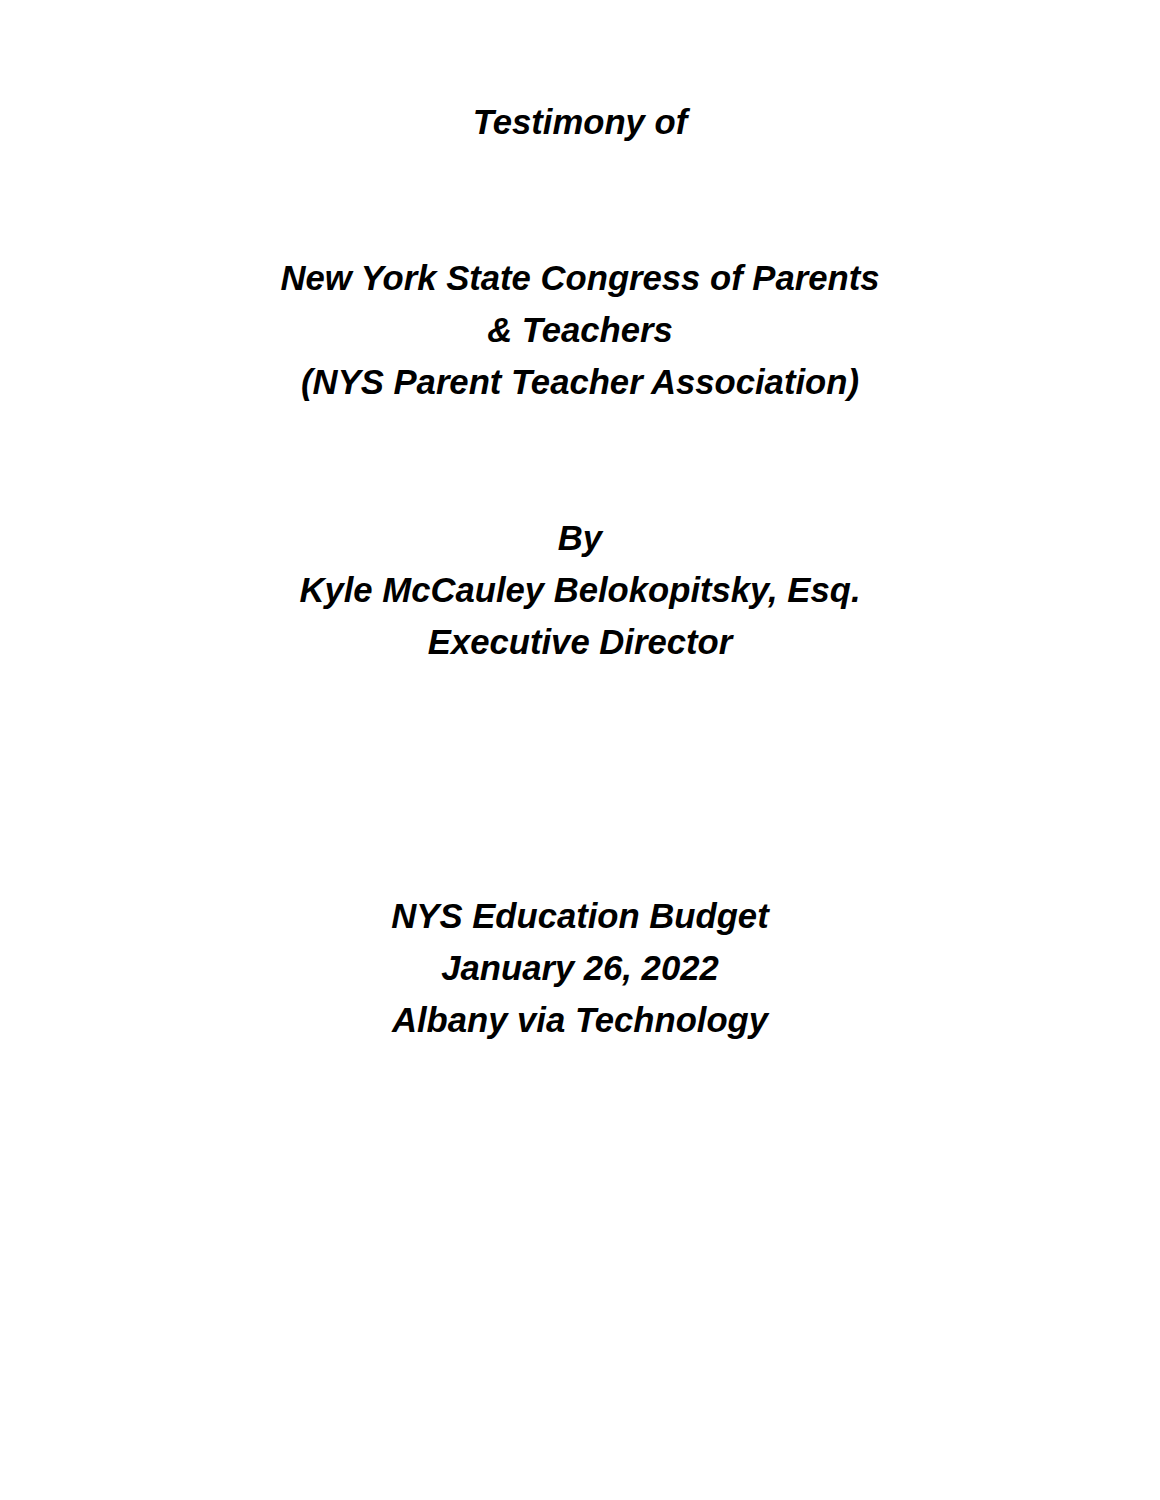Testimony of
New York State Congress of Parents & Teachers
(NYS Parent Teacher Association)
By
Kyle McCauley Belokopitsky, Esq.
Executive Director
NYS Education Budget
January 26, 2022
Albany via Technology